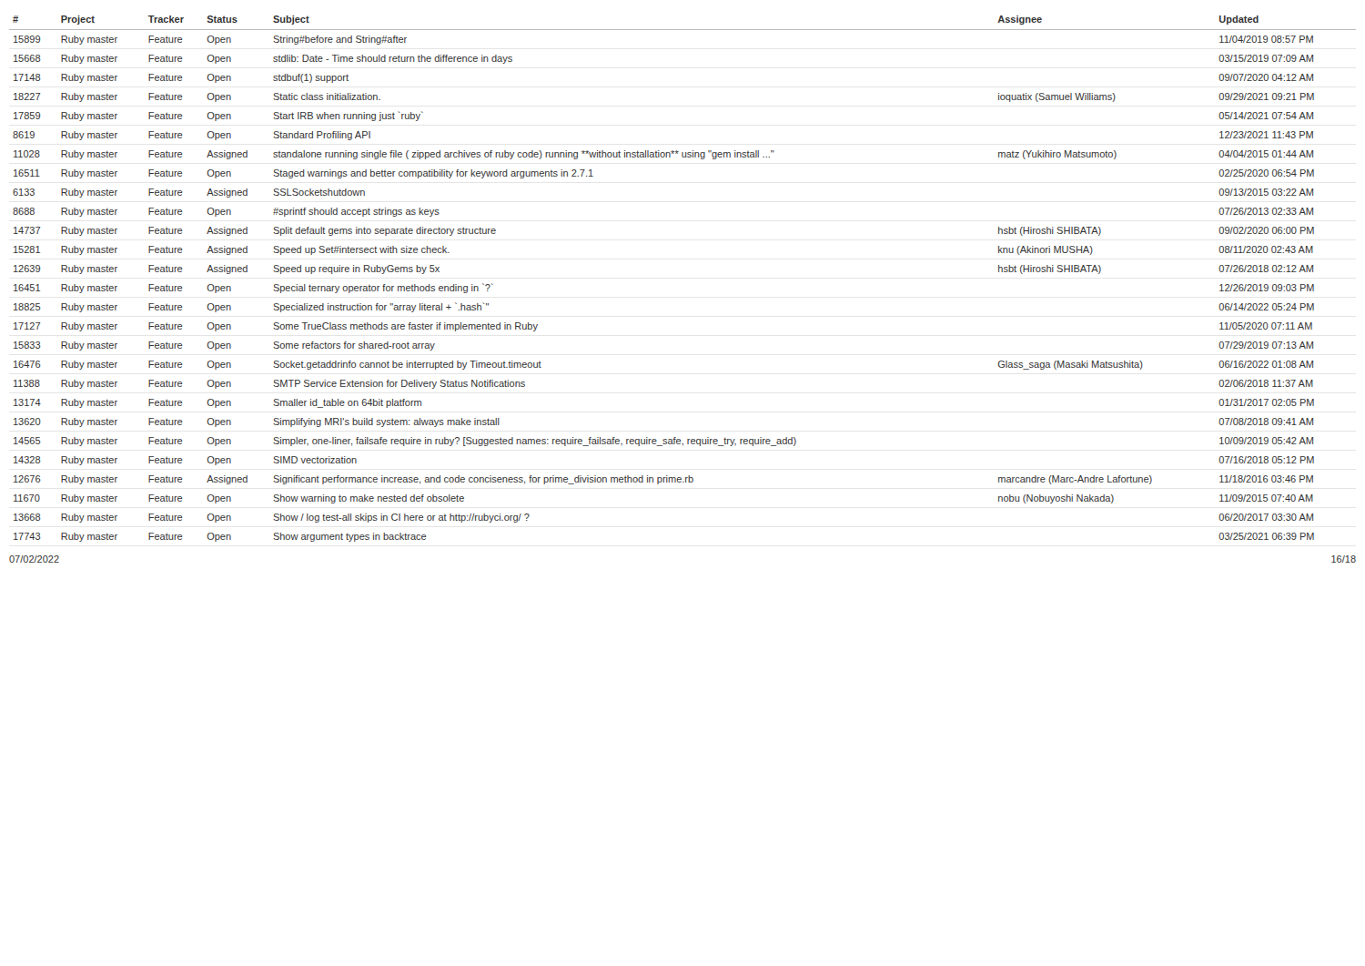| # | Project | Tracker | Status | Subject | Assignee | Updated |
| --- | --- | --- | --- | --- | --- | --- |
| 15899 | Ruby master | Feature | Open | String#before and String#after | | 11/04/2019 08:57 PM |
| 15668 | Ruby master | Feature | Open | stdlib: Date - Time should return the difference in days | | 03/15/2019 07:09 AM |
| 17148 | Ruby master | Feature | Open | stdbuf(1) support | | 09/07/2020 04:12 AM |
| 18227 | Ruby master | Feature | Open | Static class initialization. | ioquatix (Samuel Williams) | 09/29/2021 09:21 PM |
| 17859 | Ruby master | Feature | Open | Start IRB when running just `ruby` | | 05/14/2021 07:54 AM |
| 8619 | Ruby master | Feature | Open | Standard Profiling API | | 12/23/2021 11:43 PM |
| 11028 | Ruby master | Feature | Assigned | standalone running single file ( zipped archives of ruby code) running **without installation** using "gem install ..." | matz (Yukihiro Matsumoto) | 04/04/2015 01:44 AM |
| 16511 | Ruby master | Feature | Open | Staged warnings and better compatibility for keyword arguments in 2.7.1 | | 02/25/2020 06:54 PM |
| 6133 | Ruby master | Feature | Assigned | SSLSocket shutdown | | 09/13/2015 03:22 AM |
| 8688 | Ruby master | Feature | Open | #sprintf should accept strings as keys | | 07/26/2013 02:33 AM |
| 14737 | Ruby master | Feature | Assigned | Split default gems into separate directory structure | hsbt (Hiroshi SHIBATA) | 09/02/2020 06:00 PM |
| 15281 | Ruby master | Feature | Assigned | Speed up Set#intersect with size check. | knu (Akinori MUSHA) | 08/11/2020 02:43 AM |
| 12639 | Ruby master | Feature | Assigned | Speed up require in RubyGems by 5x | hsbt (Hiroshi SHIBATA) | 07/26/2018 02:12 AM |
| 16451 | Ruby master | Feature | Open | Special ternary operator for methods ending in `?` | | 12/26/2019 09:03 PM |
| 18825 | Ruby master | Feature | Open | Specialized instruction for "array literal + `.hash`" | | 06/14/2022 05:24 PM |
| 17127 | Ruby master | Feature | Open | Some TrueClass methods are faster if implemented in Ruby | | 11/05/2020 07:11 AM |
| 15833 | Ruby master | Feature | Open | Some refactors for shared-root array | | 07/29/2019 07:13 AM |
| 16476 | Ruby master | Feature | Open | Socket.getaddrinfo cannot be interrupted by Timeout.timeout | Glass_saga (Masaki Matsushita) | 06/16/2022 01:08 AM |
| 11388 | Ruby master | Feature | Open | SMTP Service Extension for Delivery Status Notifications | | 02/06/2018 11:37 AM |
| 13174 | Ruby master | Feature | Open | Smaller id_table on 64bit platform | | 01/31/2017 02:05 PM |
| 13620 | Ruby master | Feature | Open | Simplifying MRI's build system: always make install | | 07/08/2018 09:41 AM |
| 14565 | Ruby master | Feature | Open | Simpler, one-liner, failsafe require in ruby? [Suggested names: require_failsafe, require_safe, require_try, require_add) | | 10/09/2019 05:42 AM |
| 14328 | Ruby master | Feature | Open | SIMD vectorization | | 07/16/2018 05:12 PM |
| 12676 | Ruby master | Feature | Assigned | Significant performance increase, and code conciseness, for prime_division method in prime.rb | marcandre (Marc-Andre Lafortune) | 11/18/2016 03:46 PM |
| 11670 | Ruby master | Feature | Open | Show warning to make nested def obsolete | nobu (Nobuyoshi Nakada) | 11/09/2015 07:40 AM |
| 13668 | Ruby master | Feature | Open | Show / log test-all skips in CI here or at http://rubyci.org/ ? | | 06/20/2017 03:30 AM |
| 17743 | Ruby master | Feature | Open | Show argument types in backtrace | | 03/25/2021 06:39 PM |
07/02/2022 16/18